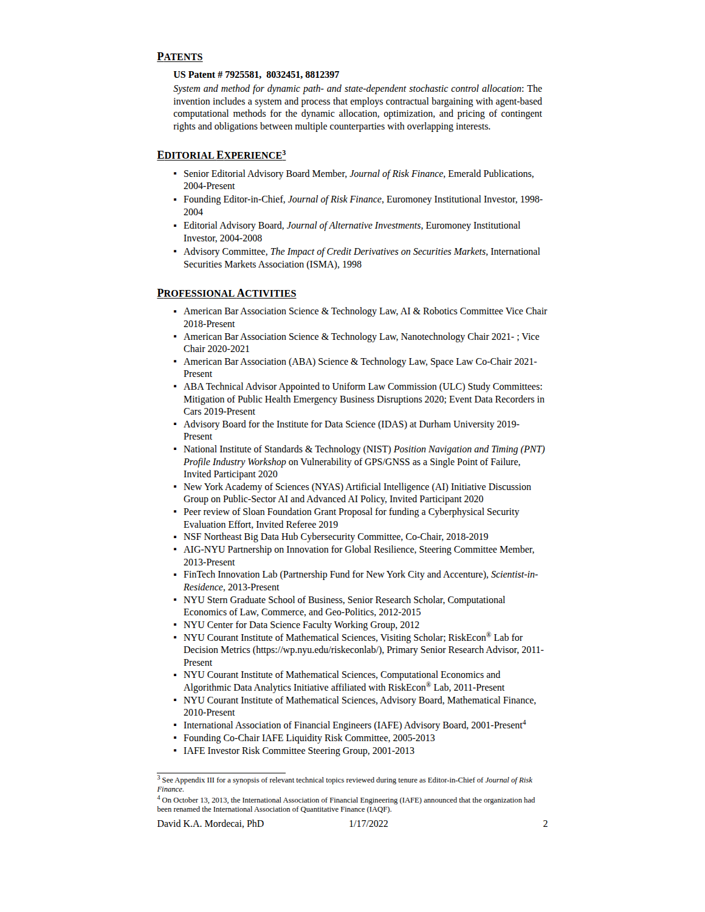PATENTS
US Patent # 7925581, 8032451, 8812397
System and method for dynamic path- and state-dependent stochastic control allocation: The invention includes a system and process that employs contractual bargaining with agent-based computational methods for the dynamic allocation, optimization, and pricing of contingent rights and obligations between multiple counterparties with overlapping interests.
EDITORIAL EXPERIENCE3
Senior Editorial Advisory Board Member, Journal of Risk Finance, Emerald Publications, 2004-Present
Founding Editor-in-Chief, Journal of Risk Finance, Euromoney Institutional Investor, 1998-2004
Editorial Advisory Board, Journal of Alternative Investments, Euromoney Institutional Investor, 2004-2008
Advisory Committee, The Impact of Credit Derivatives on Securities Markets, International Securities Markets Association (ISMA), 1998
PROFESSIONAL ACTIVITIES
American Bar Association Science & Technology Law, AI & Robotics Committee Vice Chair 2018-Present
American Bar Association Science & Technology Law, Nanotechnology Chair 2021- ; Vice Chair 2020-2021
American Bar Association (ABA) Science & Technology Law, Space Law Co-Chair 2021-Present
ABA Technical Advisor Appointed to Uniform Law Commission (ULC) Study Committees: Mitigation of Public Health Emergency Business Disruptions 2020; Event Data Recorders in Cars 2019-Present
Advisory Board for the Institute for Data Science (IDAS) at Durham University 2019-Present
National Institute of Standards & Technology (NIST) Position Navigation and Timing (PNT) Profile Industry Workshop on Vulnerability of GPS/GNSS as a Single Point of Failure, Invited Participant 2020
New York Academy of Sciences (NYAS) Artificial Intelligence (AI) Initiative Discussion Group on Public-Sector AI and Advanced AI Policy, Invited Participant 2020
Peer review of Sloan Foundation Grant Proposal for funding a Cyberphysical Security Evaluation Effort, Invited Referee 2019
NSF Northeast Big Data Hub Cybersecurity Committee, Co-Chair, 2018-2019
AIG-NYU Partnership on Innovation for Global Resilience, Steering Committee Member, 2013-Present
FinTech Innovation Lab (Partnership Fund for New York City and Accenture), Scientist-in-Residence, 2013-Present
NYU Stern Graduate School of Business, Senior Research Scholar, Computational Economics of Law, Commerce, and Geo-Politics, 2012-2015
NYU Center for Data Science Faculty Working Group, 2012
NYU Courant Institute of Mathematical Sciences, Visiting Scholar; RiskEcon® Lab for Decision Metrics (https://wp.nyu.edu/riskeconlab/), Primary Senior Research Advisor, 2011-Present
NYU Courant Institute of Mathematical Sciences, Computational Economics and Algorithmic Data Analytics Initiative affiliated with RiskEcon® Lab, 2011-Present
NYU Courant Institute of Mathematical Sciences, Advisory Board, Mathematical Finance, 2010-Present
International Association of Financial Engineers (IAFE) Advisory Board, 2001-Present4
Founding Co-Chair IAFE Liquidity Risk Committee, 2005-2013
IAFE Investor Risk Committee Steering Group, 2001-2013
3 See Appendix III for a synopsis of relevant technical topics reviewed during tenure as Editor-in-Chief of Journal of Risk Finance.
4 On October 13, 2013, the International Association of Financial Engineering (IAFE) announced that the organization had been renamed the International Association of Quantitative Finance (IAQF).
David K.A. Mordecai, PhD 1/17/2022 2